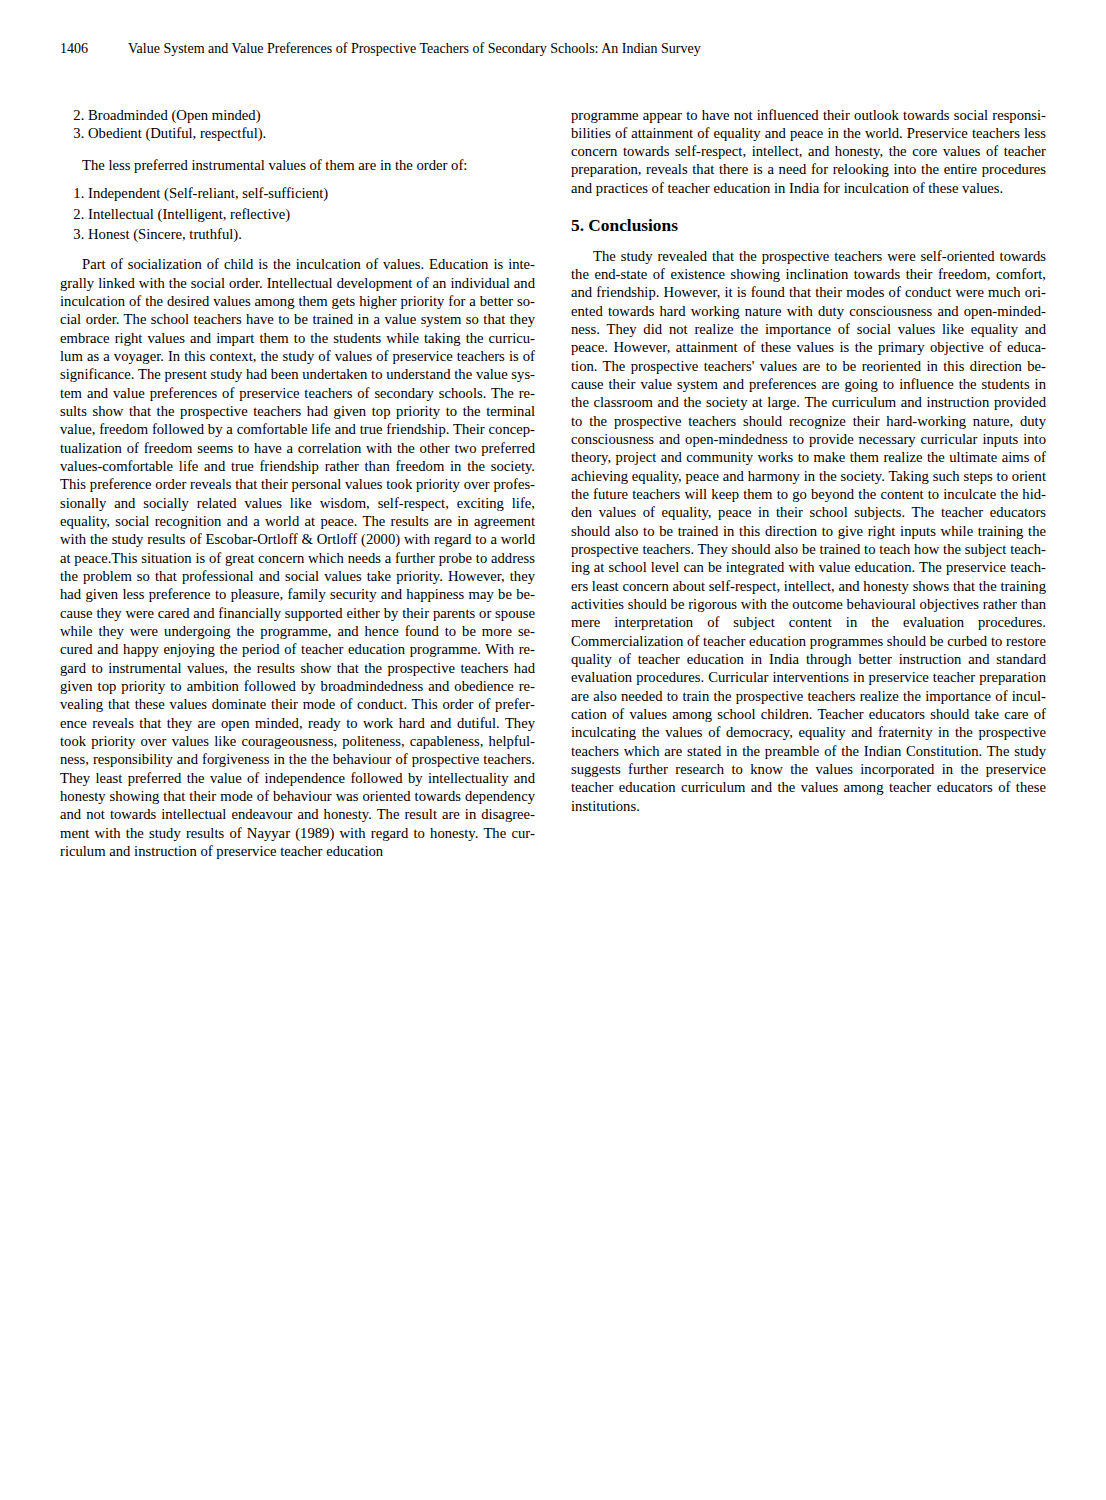1406 Value System and Value Preferences of Prospective Teachers of Secondary Schools: An Indian Survey
Broadminded (Open minded)
Obedient (Dutiful, respectful).
The less preferred instrumental values of them are in the order of:
Independent (Self-reliant, self-sufficient)
Intellectual (Intelligent, reflective)
Honest (Sincere, truthful).
Part of socialization of child is the inculcation of values. Education is integrally linked with the social order. Intellectual development of an individual and inculcation of the desired values among them gets higher priority for a better social order. The school teachers have to be trained in a value system so that they embrace right values and impart them to the students while taking the curriculum as a voyager. In this context, the study of values of preservice teachers is of significance. The present study had been undertaken to understand the value system and value preferences of preservice teachers of secondary schools. The results show that the prospective teachers had given top priority to the terminal value, freedom followed by a comfortable life and true friendship. Their conceptualization of freedom seems to have a correlation with the other two preferred values-comfortable life and true friendship rather than freedom in the society. This preference order reveals that their personal values took priority over professionally and socially related values like wisdom, self-respect, exciting life, equality, social recognition and a world at peace. The results are in agreement with the study results of Escobar-Ortloff & Ortloff (2000) with regard to a world at peace.This situation is of great concern which needs a further probe to address the problem so that professional and social values take priority. However, they had given less preference to pleasure, family security and happiness may be because they were cared and financially supported either by their parents or spouse while they were undergoing the programme, and hence found to be more secured and happy enjoying the period of teacher education programme. With regard to instrumental values, the results show that the prospective teachers had given top priority to ambition followed by broadmindedness and obedience revealing that these values dominate their mode of conduct. This order of preference reveals that they are open minded, ready to work hard and dutiful. They took priority over values like courageousness, politeness, capableness, helpfulness, responsibility and forgiveness in the the behaviour of prospective teachers. They least preferred the value of independence followed by intellectuality and honesty showing that their mode of behaviour was oriented towards dependency and not towards intellectual endeavour and honesty. The result are in disagreement with the study results of Nayyar (1989) with regard to honesty. The curriculum and instruction of preservice teacher education
programme appear to have not influenced their outlook towards social responsibilities of attainment of equality and peace in the world. Preservice teachers less concern towards self-respect, intellect, and honesty, the core values of teacher preparation, reveals that there is a need for relooking into the entire procedures and practices of teacher education in India for inculcation of these values.
5. Conclusions
The study revealed that the prospective teachers were self-oriented towards the end-state of existence showing inclination towards their freedom, comfort, and friendship. However, it is found that their modes of conduct were much oriented towards hard working nature with duty consciousness and open-mindedness. They did not realize the importance of social values like equality and peace. However, attainment of these values is the primary objective of education. The prospective teachers' values are to be reoriented in this direction because their value system and preferences are going to influence the students in the classroom and the society at large. The curriculum and instruction provided to the prospective teachers should recognize their hard-working nature, duty consciousness and open-mindedness to provide necessary curricular inputs into theory, project and community works to make them realize the ultimate aims of achieving equality, peace and harmony in the society. Taking such steps to orient the future teachers will keep them to go beyond the content to inculcate the hidden values of equality, peace in their school subjects. The teacher educators should also to be trained in this direction to give right inputs while training the prospective teachers. They should also be trained to teach how the subject teaching at school level can be integrated with value education. The preservice teachers least concern about self-respect, intellect, and honesty shows that the training activities should be rigorous with the outcome behavioural objectives rather than mere interpretation of subject content in the evaluation procedures. Commercialization of teacher education programmes should be curbed to restore quality of teacher education in India through better instruction and standard evaluation procedures. Curricular interventions in preservice teacher preparation are also needed to train the prospective teachers realize the importance of inculcation of values among school children. Teacher educators should take care of inculcating the values of democracy, equality and fraternity in the prospective teachers which are stated in the preamble of the Indian Constitution. The study suggests further research to know the values incorporated in the preservice teacher education curriculum and the values among teacher educators of these institutions.